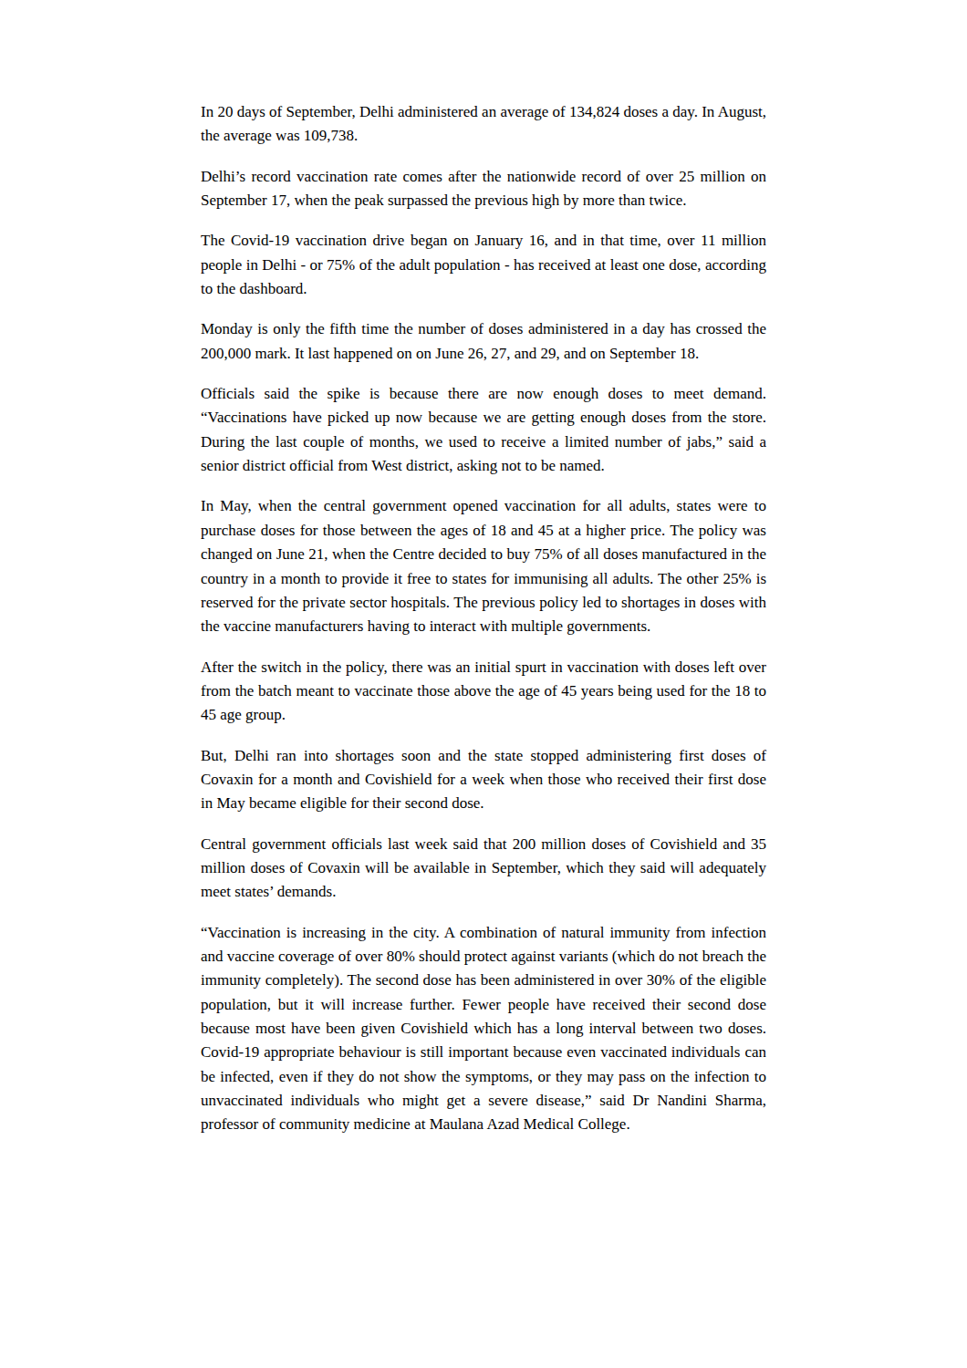In 20 days of September, Delhi administered an average of 134,824 doses a day. In August, the average was 109,738.
Delhi’s record vaccination rate comes after the nationwide record of over 25 million on September 17, when the peak surpassed the previous high by more than twice.
The Covid-19 vaccination drive began on January 16, and in that time, over 11 million people in Delhi - or 75% of the adult population - has received at least one dose, according to the dashboard.
Monday is only the fifth time the number of doses administered in a day has crossed the 200,000 mark. It last happened on on June 26, 27, and 29, and on September 18.
Officials said the spike is because there are now enough doses to meet demand. “Vaccinations have picked up now because we are getting enough doses from the store. During the last couple of months, we used to receive a limited number of jabs,” said a senior district official from West district, asking not to be named.
In May, when the central government opened vaccination for all adults, states were to purchase doses for those between the ages of 18 and 45 at a higher price. The policy was changed on June 21, when the Centre decided to buy 75% of all doses manufactured in the country in a month to provide it free to states for immunising all adults. The other 25% is reserved for the private sector hospitals. The previous policy led to shortages in doses with the vaccine manufacturers having to interact with multiple governments.
After the switch in the policy, there was an initial spurt in vaccination with doses left over from the batch meant to vaccinate those above the age of 45 years being used for the 18 to 45 age group.
But, Delhi ran into shortages soon and the state stopped administering first doses of Covaxin for a month and Covishield for a week when those who received their first dose in May became eligible for their second dose.
Central government officials last week said that 200 million doses of Covishield and 35 million doses of Covaxin will be available in September, which they said will adequately meet states’ demands.
“Vaccination is increasing in the city. A combination of natural immunity from infection and vaccine coverage of over 80% should protect against variants (which do not breach the immunity completely). The second dose has been administered in over 30% of the eligible population, but it will increase further. Fewer people have received their second dose because most have been given Covishield which has a long interval between two doses. Covid-19 appropriate behaviour is still important because even vaccinated individuals can be infected, even if they do not show the symptoms, or they may pass on the infection to unvaccinated individuals who might get a severe disease,” said Dr Nandini Sharma, professor of community medicine at Maulana Azad Medical College.